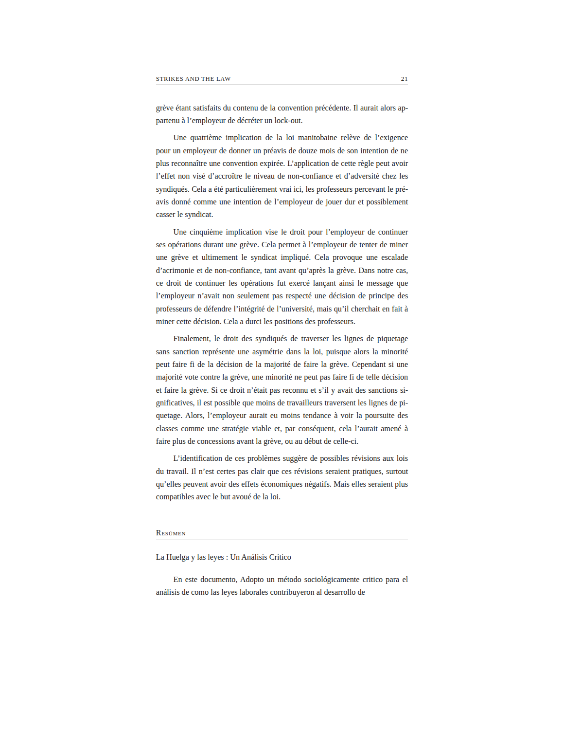Strikes and the Law 21
grève étant satisfaits du contenu de la convention précédente. Il aurait alors appartenu à l’employeur de décréter un lock-out.
Une quatrième implication de la loi manitobaine relève de l’exigence pour un employeur de donner un préavis de douze mois de son intention de ne plus reconnaître une convention expirée. L’application de cette règle peut avoir l’effet non visé d’accroître le niveau de non-confiance et d’adversité chez les syndiqués. Cela a été particulièrement vrai ici, les professeurs percevant le préavis donné comme une intention de l’employeur de jouer dur et possiblement casser le syndicat.
Une cinquième implication vise le droit pour l’employeur de continuer ses opérations durant une grève. Cela permet à l’employeur de tenter de miner une grève et ultimement le syndicat impliqué. Cela provoque une escalade d’acrimonie et de non-confiance, tant avant qu’après la grève. Dans notre cas, ce droit de continuer les opérations fut exercé lançant ainsi le message que l’employeur n’avait non seulement pas respecté une décision de principe des professeurs de défendre l’intégrité de l’université, mais qu’il cherchait en fait à miner cette décision. Cela a durci les positions des professeurs.
Finalement, le droit des syndiqués de traverser les lignes de piquetage sans sanction représente une asymétrie dans la loi, puisque alors la minorité peut faire fi de la décision de la majorité de faire la grève. Cependant si une majorité vote contre la grève, une minorité ne peut pas faire fi de telle décision et faire la grève. Si ce droit n’était pas reconnu et s’il y avait des sanctions significatives, il est possible que moins de travailleurs traversent les lignes de piquetage. Alors, l’employeur aurait eu moins tendance à voir la poursuite des classes comme une stratégie viable et, par conséquent, cela l’aurait amené à faire plus de concessions avant la grève, ou au début de celle-ci.
L’identification de ces problèmes suggère de possibles révisions aux lois du travail. Il n’est certes pas clair que ces révisions seraient pratiques, surtout qu’elles peuvent avoir des effets économiques négatifs. Mais elles seraient plus compatibles avec le but avoué de la loi.
Resúmen
La Huelga y las leyes : Un Análisis Critico
En este documento, Adopto un método sociológicamente critico para el análisis de como las leyes laborales contribuyeron al desarrollo de